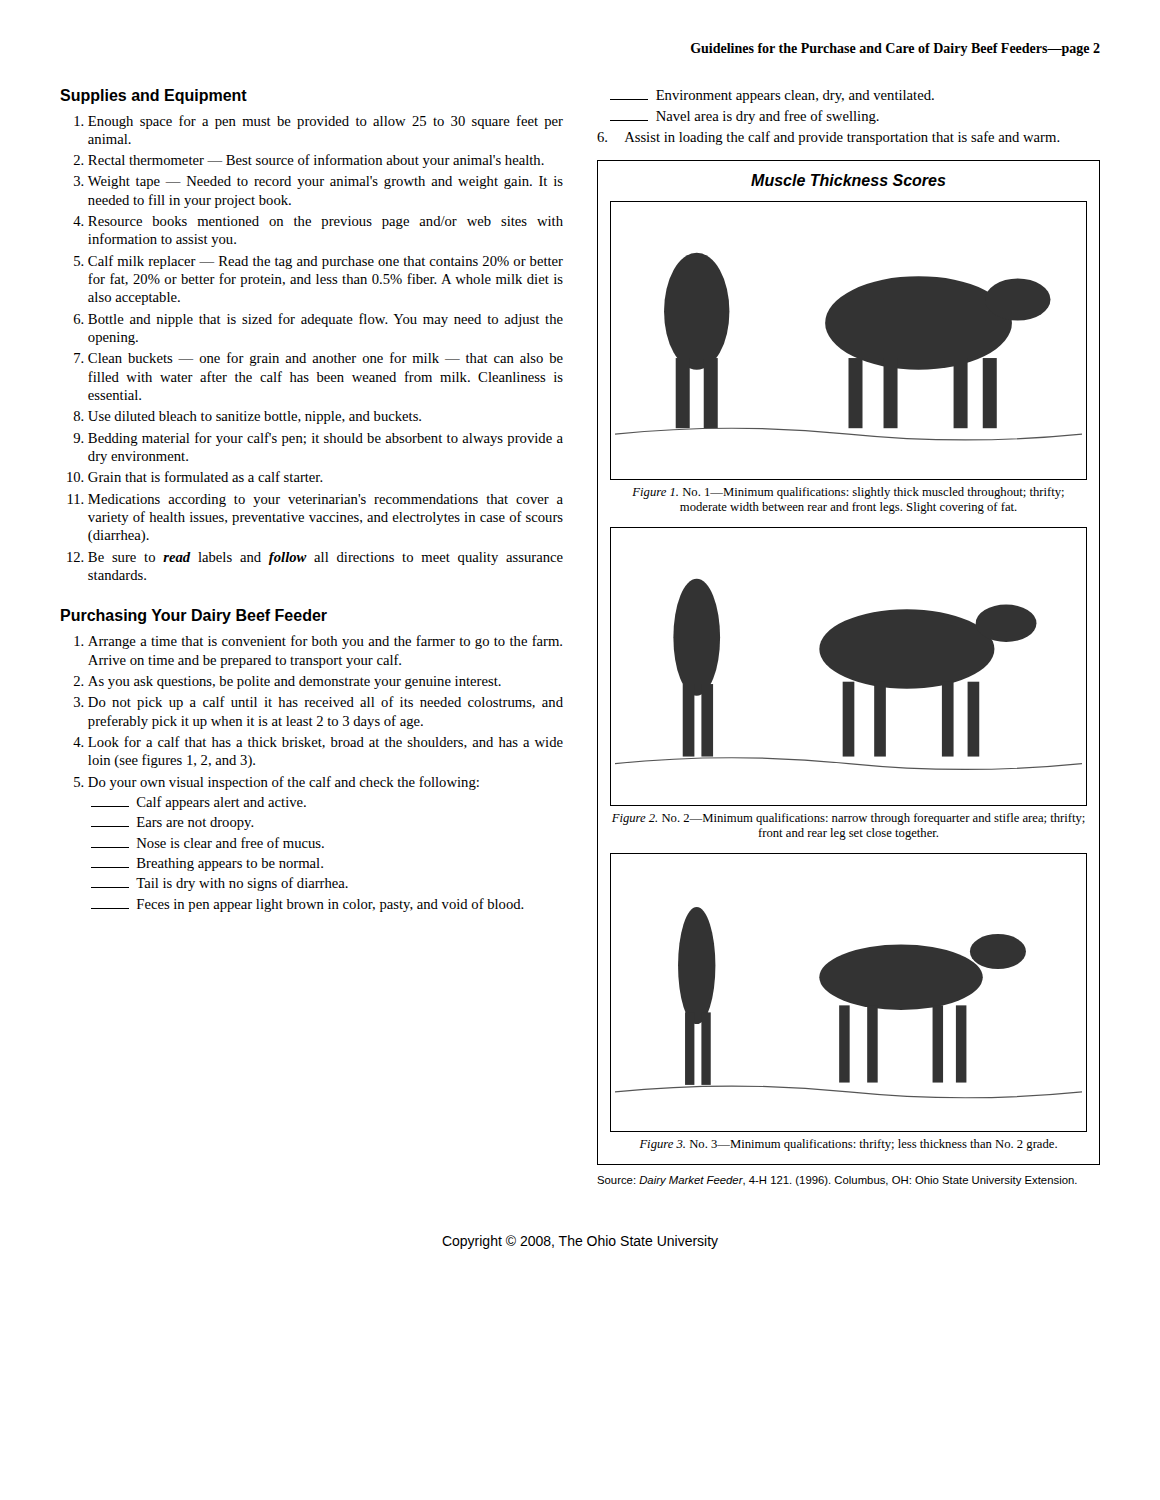Guidelines for the Purchase and Care of Dairy Beef Feeders—page 2
Supplies and Equipment
Enough space for a pen must be provided to allow 25 to 30 square feet per animal.
Rectal thermometer — Best source of information about your animal's health.
Weight tape — Needed to record your animal's growth and weight gain. It is needed to fill in your project book.
Resource books mentioned on the previous page and/or web sites with information to assist you.
Calf milk replacer — Read the tag and purchase one that contains 20% or better for fat, 20% or better for protein, and less than 0.5% fiber. A whole milk diet is also acceptable.
Bottle and nipple that is sized for adequate flow. You may need to adjust the opening.
Clean buckets — one for grain and another one for milk — that can also be filled with water after the calf has been weaned from milk. Cleanliness is essential.
Use diluted bleach to sanitize bottle, nipple, and buckets.
Bedding material for your calf's pen; it should be absorbent to always provide a dry environment.
Grain that is formulated as a calf starter.
Medications according to your veterinarian's recommendations that cover a variety of health issues, preventative vaccines, and electrolytes in case of scours (diarrhea).
Be sure to read labels and follow all directions to meet quality assurance standards.
Purchasing Your Dairy Beef Feeder
Arrange a time that is convenient for both you and the farmer to go to the farm. Arrive on time and be prepared to transport your calf.
As you ask questions, be polite and demonstrate your genuine interest.
Do not pick up a calf until it has received all of its needed colostrums, and preferably pick it up when it is at least 2 to 3 days of age.
Look for a calf that has a thick brisket, broad at the shoulders, and has a wide loin (see figures 1, 2, and 3).
Do your own visual inspection of the calf and check the following:
Calf appears alert and active.
Ears are not droopy.
Nose is clear and free of mucus.
Breathing appears to be normal.
Tail is dry with no signs of diarrhea.
Feces in pen appear light brown in color, pasty, and void of blood.
Environment appears clean, dry, and ventilated.
Navel area is dry and free of swelling.
6.
Assist in loading the calf and provide transportation that is safe and warm.
Muscle Thickness Scores
Figure 1. No. 1—Minimum qualifications: slightly thick muscled throughout; thrifty; moderate width between rear and front legs. Slight covering of fat.
Figure 2. No. 2—Minimum qualifications: narrow through forequarter and stifle area; thrifty; front and rear leg set close together.
Figure 3. No. 3—Minimum qualifications: thrifty; less thickness than No. 2 grade.
Source: Dairy Market Feeder, 4-H 121. (1996). Columbus, OH: Ohio State University Extension.
Copyright © 2008, The Ohio State University